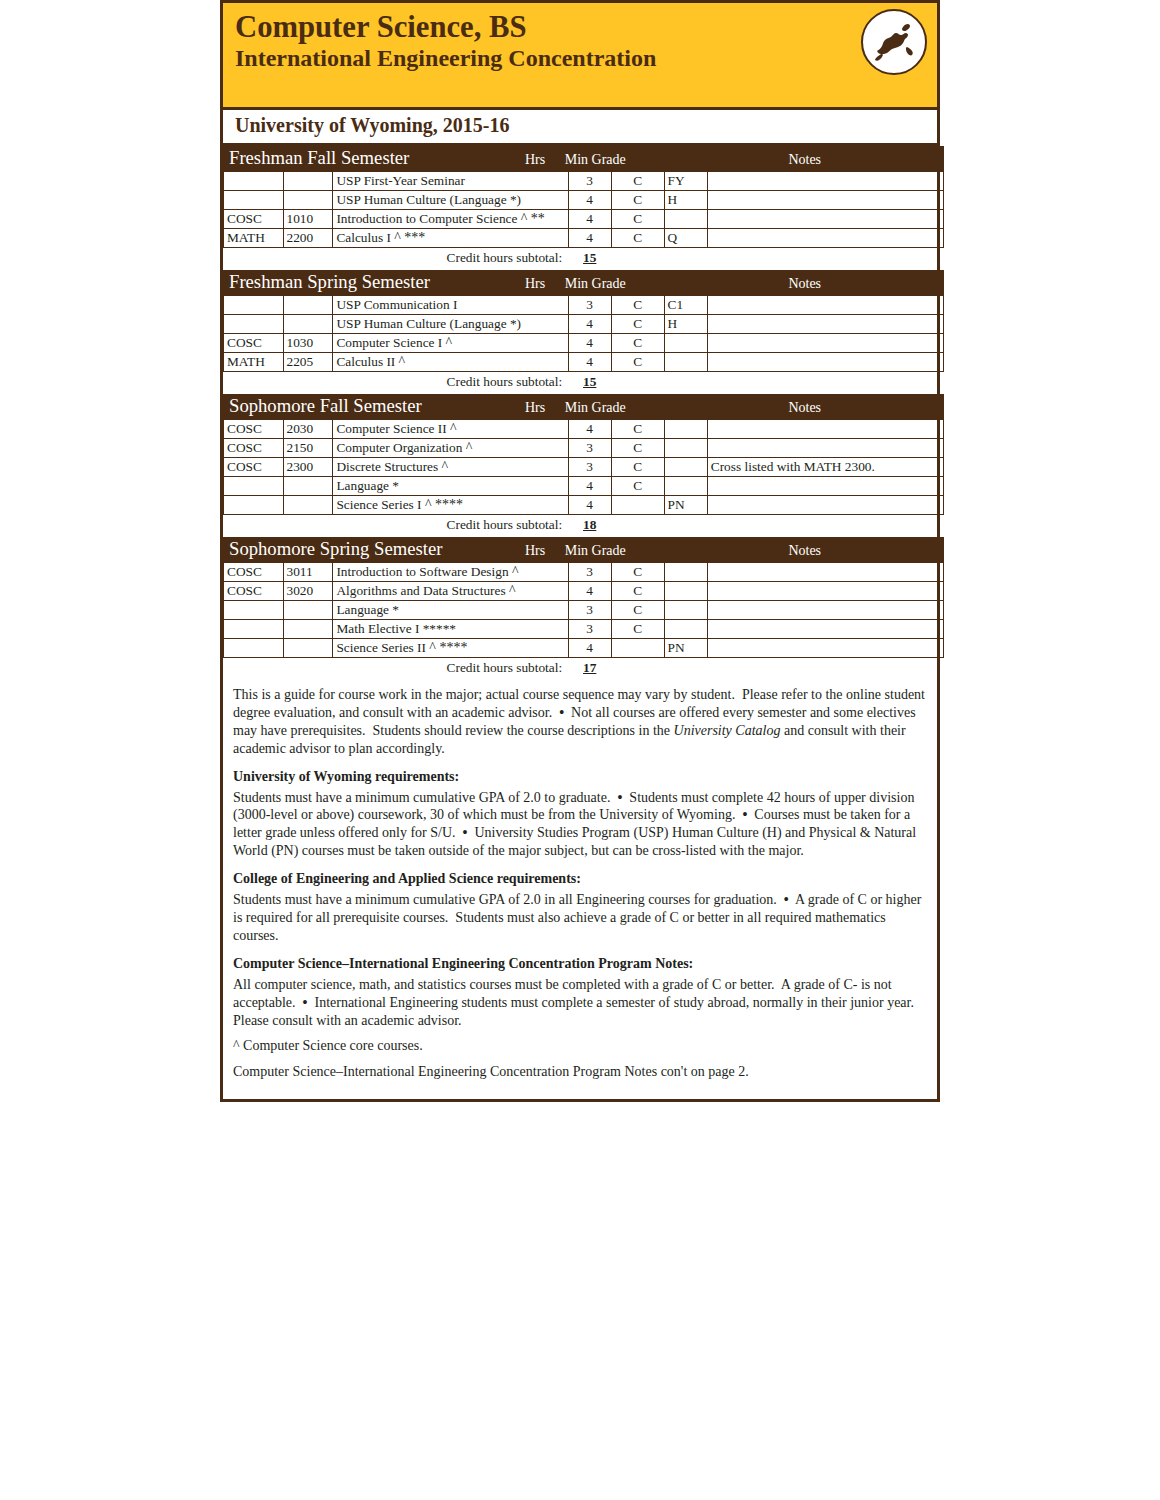Computer Science, BS
International Engineering Concentration
University of Wyoming, 2015-16
Freshman Fall Semester Hrs Min Grade Notes
| | | USP First-Year Seminar | 3 | C | FY | |
| | | USP Human Culture (Language *) | 4 | C | H | |
| COSC | 1010 | Introduction to Computer Science ^ ** | 4 | C | | |
| MATH | 2200 | Calculus I ^ *** | 4 | C | Q | |
| Credit hours subtotal: | 15 | |
Freshman Spring Semester Hrs Min Grade Notes
| | | USP Communication I | 3 | C | C1 | |
| | | USP Human Culture (Language *) | 4 | C | H | |
| COSC | 1030 | Computer Science I ^ | 4 | C | | |
| MATH | 2205 | Calculus II ^ | 4 | C | | |
| Credit hours subtotal: | 15 | |
Sophomore Fall Semester Hrs Min Grade Notes
| COSC | 2030 | Computer Science II ^ | 4 | C | | |
| COSC | 2150 | Computer Organization ^ | 3 | C | | |
| COSC | 2300 | Discrete Structures ^ | 3 | C | | Cross listed with MATH 2300. |
| | | Language * | 4 | C | | |
| | | Science Series I ^ **** | 4 | | PN | |
| Credit hours subtotal: | 18 | |
Sophomore Spring Semester Hrs Min Grade Notes
| COSC | 3011 | Introduction to Software Design ^ | 3 | C | | |
| COSC | 3020 | Algorithms and Data Structures ^ | 4 | C | | |
| | | Language * | 3 | C | | |
| | | Math Elective I ***** | 3 | C | | |
| | | Science Series II ^ **** | 4 | | PN | |
| Credit hours subtotal: | 17 | |
This is a guide for course work in the major; actual course sequence may vary by student. Please refer to the online student degree evaluation, and consult with an academic advisor. • Not all courses are offered every semester and some electives may have prerequisites. Students should review the course descriptions in the University Catalog and consult with their academic advisor to plan accordingly.
University of Wyoming requirements:
Students must have a minimum cumulative GPA of 2.0 to graduate. • Students must complete 42 hours of upper division (3000-level or above) coursework, 30 of which must be from the University of Wyoming. • Courses must be taken for a letter grade unless offered only for S/U. • University Studies Program (USP) Human Culture (H) and Physical & Natural World (PN) courses must be taken outside of the major subject, but can be cross-listed with the major.
College of Engineering and Applied Science requirements:
Students must have a minimum cumulative GPA of 2.0 in all Engineering courses for graduation. • A grade of C or higher is required for all prerequisite courses. Students must also achieve a grade of C or better in all required mathematics courses.
Computer Science–International Engineering Concentration Program Notes:
All computer science, math, and statistics courses must be completed with a grade of C or better. A grade of C- is not acceptable. • International Engineering students must complete a semester of study abroad, normally in their junior year. Please consult with an academic advisor.
^ Computer Science core courses.
Computer Science–International Engineering Concentration Program Notes con't on page 2.